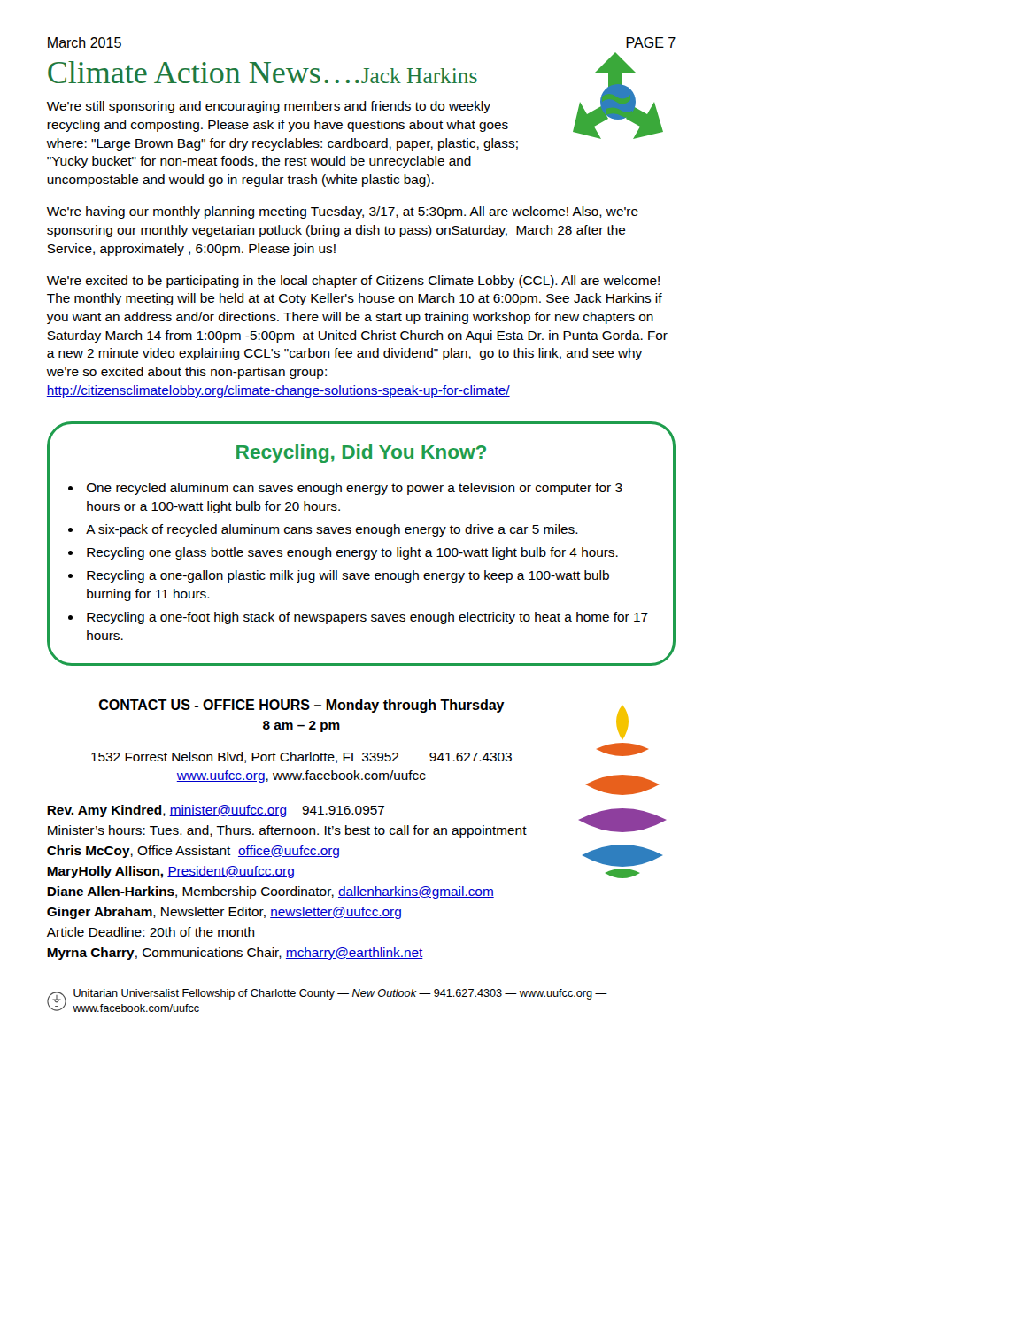March 2015 PAGE 7
Climate Action News….Jack Harkins
We're still sponsoring and encouraging members and friends to do weekly recycling and composting. Please ask if you have questions about what goes where: "Large Brown Bag" for dry recyclables: cardboard, paper, plastic, glass; "Yucky bucket" for non-meat foods, the rest would be unrecyclable and uncompostable and would go in regular trash (white plastic bag).
We're having our monthly planning meeting Tuesday, 3/17, at 5:30pm. All are welcome! Also, we're sponsoring our monthly vegetarian potluck (bring a dish to pass) onSaturday, March 28 after the Service, approximately , 6:00pm. Please join us!
We're excited to be participating in the local chapter of Citizens Climate Lobby (CCL). All are welcome! The monthly meeting will be held at at Coty Keller's house on March 10 at 6:00pm. See Jack Harkins if you want an address and/or directions. There will be a start up training workshop for new chapters on Saturday March 14 from 1:00pm -5:00pm at United Christ Church on Aqui Esta Dr. in Punta Gorda. For a new 2 minute video explaining CCL's "carbon fee and dividend" plan, go to this link, and see why we're so excited about this non-partisan group:
http://citizensclimatelobby.org/climate-change-solutions-speak-up-for-climate/
Recycling, Did You Know?
One recycled aluminum can saves enough energy to power a television or computer for 3 hours or a 100-watt light bulb for 20 hours.
A six-pack of recycled aluminum cans saves enough energy to drive a car 5 miles.
Recycling one glass bottle saves enough energy to light a 100-watt light bulb for 4 hours.
Recycling a one-gallon plastic milk jug will save enough energy to keep a 100-watt bulb burning for 11 hours.
Recycling a one-foot high stack of newspapers saves enough electricity to heat a home for 17 hours.
CONTACT US - OFFICE HOURS – Monday through Thursday
8 am – 2 pm
1532 Forrest Nelson Blvd, Port Charlotte, FL 33952 941.627.4303
www.uufcc.org, www.facebook.com/uufcc
Rev. Amy Kindred, minister@uufcc.org 941.916.0957
Minister’s hours: Tues. and, Thurs. afternoon. It’s best to call for an appointment
Chris McCoy, Office Assistant office@uufcc.org
MaryHolly Allison, President@uufcc.org
Diane Allen-Harkins, Membership Coordinator, dallenharkins@gmail.com
Ginger Abraham, Newsletter Editor, newsletter@uufcc.org
Article Deadline: 20th of the month
Myrna Charry, Communications Chair, mcharry@earthlink.net
Unitarian Universalist Fellowship of Charlotte County — New Outlook — 941.627.4303 — www.uufcc.org — www.facebook.com/uufcc